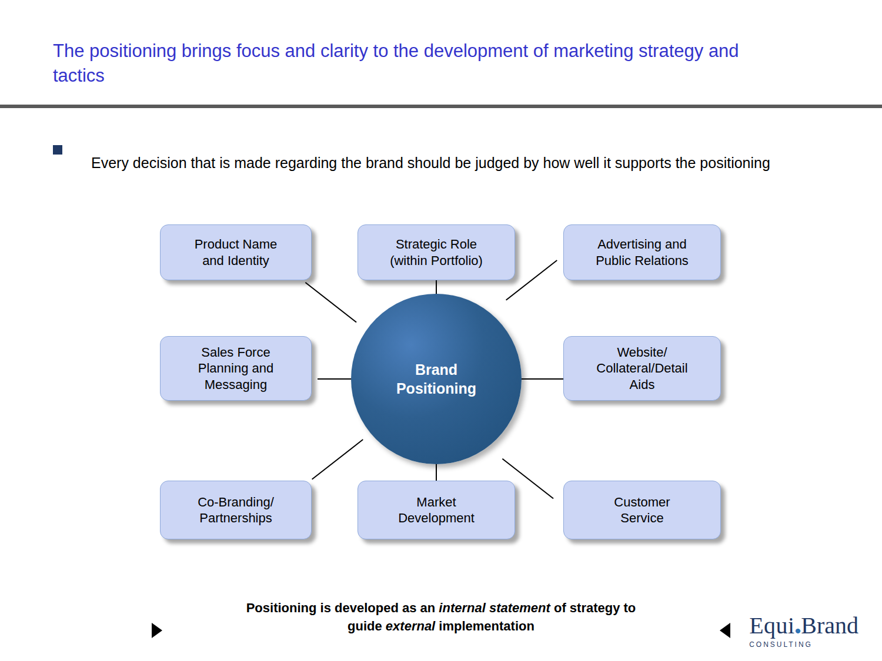The positioning brings focus and clarity to the development of marketing strategy and tactics
Every decision that is made regarding the brand should be judged by how well it supports the positioning
Product Name
and Identity
Strategic Role
(within Portfolio)
Advertising and
Public Relations
Sales Force
Planning and
Messaging
Website/
Collateral/Detail
Aids
Co-Branding/
Partnerships
Market
Development
Customer
Service
Brand
Positioning
Positioning is developed as an internal statement of strategy to
guide external implementation
Equi•Brand
CONSULTING